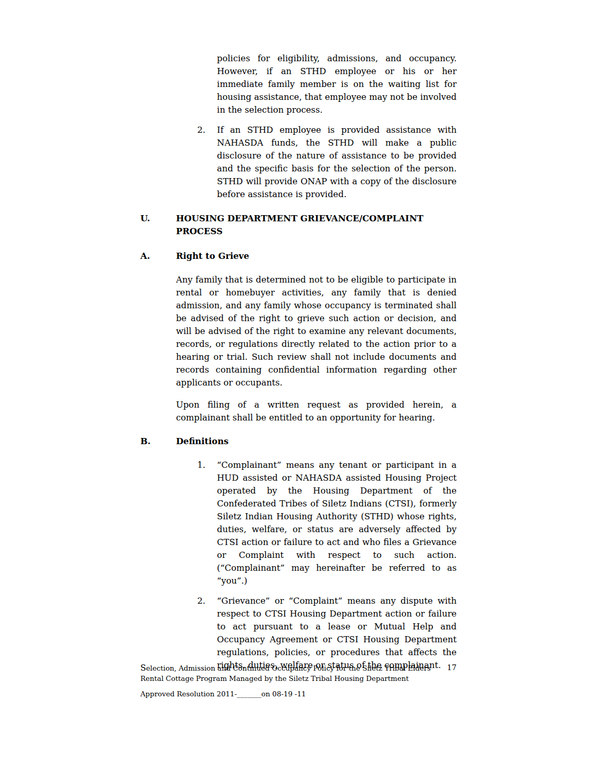policies for eligibility, admissions, and occupancy. However, if an STHD employee or his or her immediate family member is on the waiting list for housing assistance, that employee may not be involved in the selection process.
| 2. | If an STHD employee is provided assistance with NAHASDA funds, the STHD will make a public disclosure of the nature of assistance to be provided and the specific basis for the selection of the person. STHD will provide ONAP with a copy of the disclosure before assistance is provided. |
| U. | HOUSING DEPARTMENT GRIEVANCE/COMPLAINT PROCESS |
| A. | Right to Grieve |
Any family that is determined not to be eligible to participate in rental or homebuyer activities, any family that is denied admission, and any family whose occupancy is terminated shall be advised of the right to grieve such action or decision, and will be advised of the right to examine any relevant documents, records, or regulations directly related to the action prior to a hearing or trial. Such review shall not include documents and records containing confidential information regarding other applicants or occupants.
Upon filing of a written request as provided herein, a complainant shall be entitled to an opportunity for hearing.
| B. | Definitions |
| 1. | “Complainant” means any tenant or participant in a HUD assisted or NAHASDA assisted Housing Project operated by the Housing Department of the Confederated Tribes of Siletz Indians (CTSI), formerly Siletz Indian Housing Authority (STHD) whose rights, duties, welfare, or status are adversely affected by CTSI action or failure to act and who files a Grievance or Complaint with respect to such action. (“Complainant” may hereinafter be referred to as “you”.) |
| 2. | “Grievance” or “Complaint” means any dispute with respect to CTSI Housing Department action or failure to act pursuant to a lease or Mutual Help and Occupancy Agreement or CTSI Housing Department regulations, policies, or procedures that affects the rights, duties, welfare or status of the complainant. |
Selection, Admission and Continued Occupancy Policy for the Siletz Tribal Elders Rental Cottage Program Managed by the Siletz Tribal Housing Department 17
Approved Resolution 2011-_______on 08-19 -11